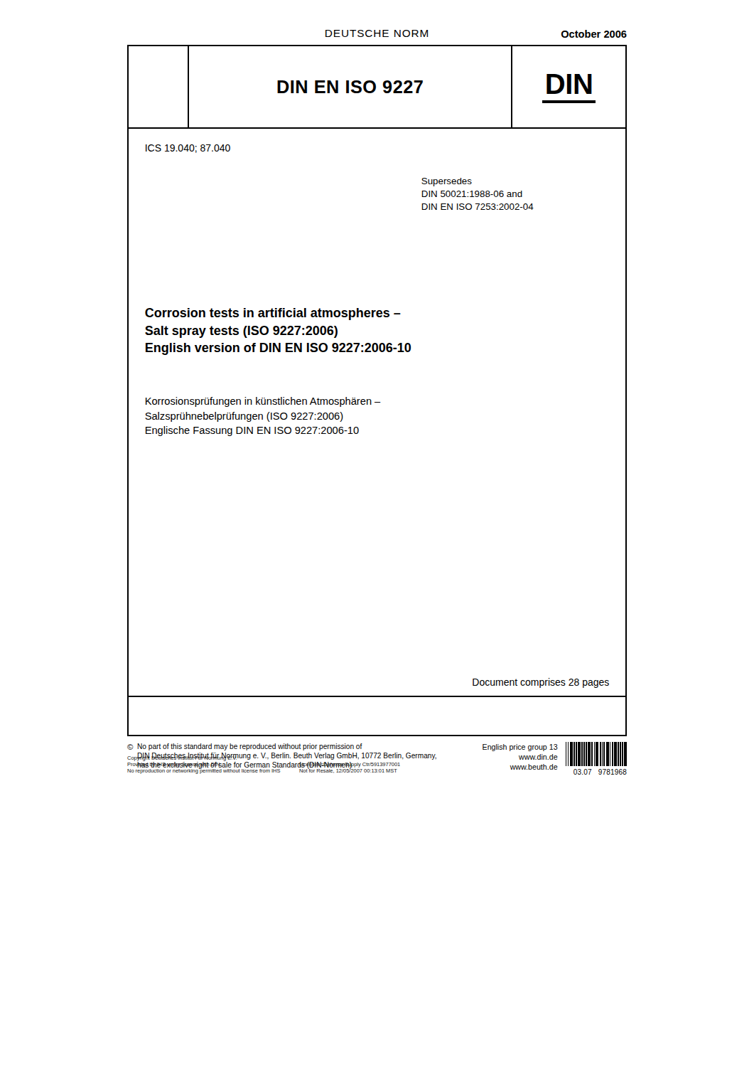DEUTSCHE NORM October 2006
DIN EN ISO 9227
DIN
ICS 19.040; 87.040
Supersedes
DIN 50021:1988-06 and
DIN EN ISO 7253:2002-04
Corrosion tests in artificial atmospheres –
Salt spray tests (ISO 9227:2006)
English version of DIN EN ISO 9227:2006-10
Korrosionsprüfungen in künstlichen Atmosphären –
Salzsprühnebelprüfungen (ISO 9227:2006)
Englische Fassung DIN EN ISO 9227:2006-10
Document comprises 28 pages
© No part of this standard may be reproduced without prior permission of
DIN Deutsches Institut für Normung e. V., Berlin. Beuth Verlag GmbH, 10772 Berlin, Germany,
has the exclusive right of sale for German Standards (DIN-Normen)
English price group 13
www.din.de
www.beuth.de
03.07 9781968
Copyright Deutsches Institut Fur Normung E.V.
Provided by IHS under license with DIN
No reproduction or networking permitted without license from IHS
Licensee=Defense Supply Ctr/5913977001
Not for Resale, 12/05/2007 00:13:01 MST